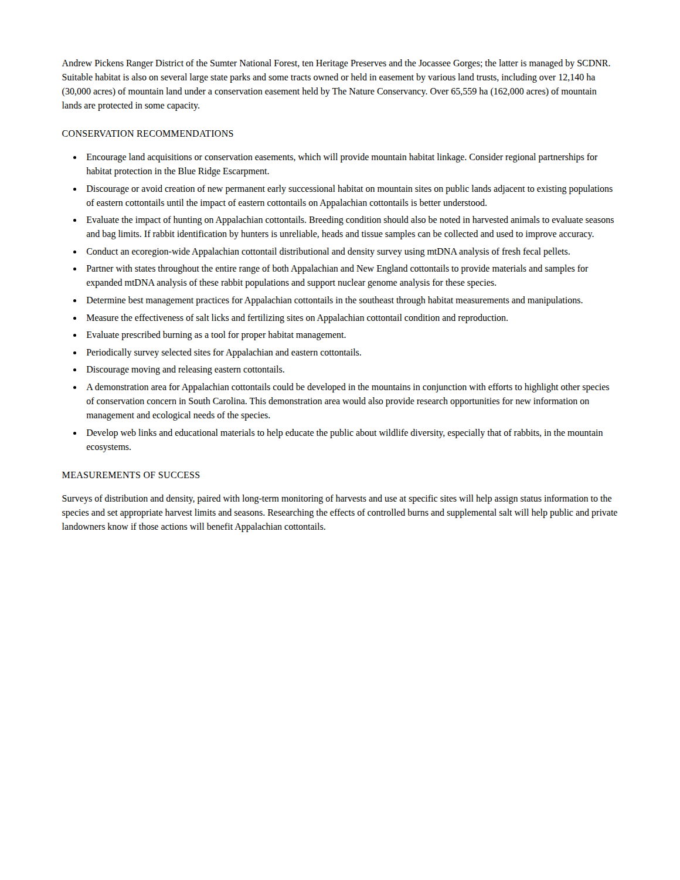Andrew Pickens Ranger District of the Sumter National Forest, ten Heritage Preserves and the Jocassee Gorges; the latter is managed by SCDNR. Suitable habitat is also on several large state parks and some tracts owned or held in easement by various land trusts, including over 12,140 ha (30,000 acres) of mountain land under a conservation easement held by The Nature Conservancy. Over 65,559 ha (162,000 acres) of mountain lands are protected in some capacity.
CONSERVATION RECOMMENDATIONS
Encourage land acquisitions or conservation easements, which will provide mountain habitat linkage. Consider regional partnerships for habitat protection in the Blue Ridge Escarpment.
Discourage or avoid creation of new permanent early successional habitat on mountain sites on public lands adjacent to existing populations of eastern cottontails until the impact of eastern cottontails on Appalachian cottontails is better understood.
Evaluate the impact of hunting on Appalachian cottontails. Breeding condition should also be noted in harvested animals to evaluate seasons and bag limits. If rabbit identification by hunters is unreliable, heads and tissue samples can be collected and used to improve accuracy.
Conduct an ecoregion-wide Appalachian cottontail distributional and density survey using mtDNA analysis of fresh fecal pellets.
Partner with states throughout the entire range of both Appalachian and New England cottontails to provide materials and samples for expanded mtDNA analysis of these rabbit populations and support nuclear genome analysis for these species.
Determine best management practices for Appalachian cottontails in the southeast through habitat measurements and manipulations.
Measure the effectiveness of salt licks and fertilizing sites on Appalachian cottontail condition and reproduction.
Evaluate prescribed burning as a tool for proper habitat management.
Periodically survey selected sites for Appalachian and eastern cottontails.
Discourage moving and releasing eastern cottontails.
A demonstration area for Appalachian cottontails could be developed in the mountains in conjunction with efforts to highlight other species of conservation concern in South Carolina. This demonstration area would also provide research opportunities for new information on management and ecological needs of the species.
Develop web links and educational materials to help educate the public about wildlife diversity, especially that of rabbits, in the mountain ecosystems.
MEASUREMENTS OF SUCCESS
Surveys of distribution and density, paired with long-term monitoring of harvests and use at specific sites will help assign status information to the species and set appropriate harvest limits and seasons. Researching the effects of controlled burns and supplemental salt will help public and private landowners know if those actions will benefit Appalachian cottontails.